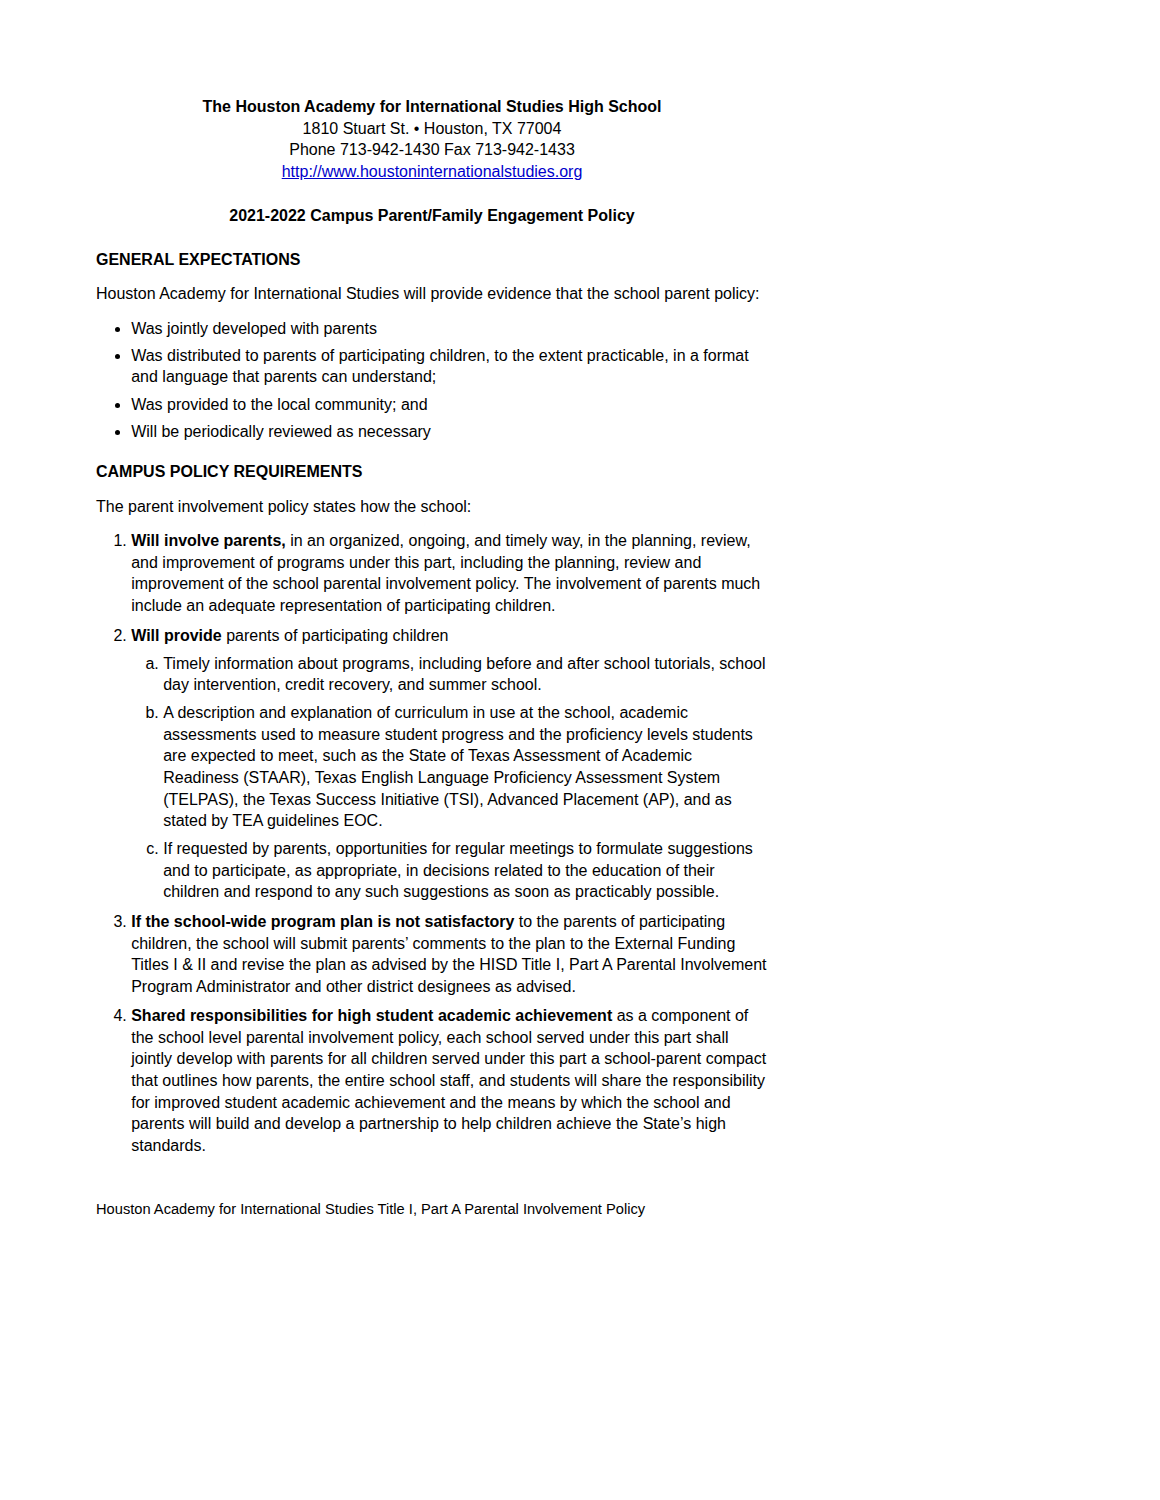The Houston Academy for International Studies High School
1810 Stuart St. • Houston, TX 77004
Phone 713-942-1430 Fax 713-942-1433
http://www.houstoninternationalstudies.org
2021-2022 Campus Parent/Family Engagement Policy
GENERAL EXPECTATIONS
Houston Academy for International Studies will provide evidence that the school parent policy:
Was jointly developed with parents
Was distributed to parents of participating children, to the extent practicable, in a format and language that parents can understand;
Was provided to the local community; and
Will be periodically reviewed as necessary
CAMPUS POLICY REQUIREMENTS
The parent involvement policy states how the school:
Will involve parents, in an organized, ongoing, and timely way, in the planning, review, and improvement of programs under this part, including the planning, review and improvement of the school parental involvement policy. The involvement of parents much include an adequate representation of participating children.
Will provide parents of participating children
Timely information about programs, including before and after school tutorials, school day intervention, credit recovery, and summer school.
A description and explanation of curriculum in use at the school, academic assessments used to measure student progress and the proficiency levels students are expected to meet, such as the State of Texas Assessment of Academic Readiness (STAAR), Texas English Language Proficiency Assessment System (TELPAS), the Texas Success Initiative (TSI), Advanced Placement (AP), and as stated by TEA guidelines EOC.
If requested by parents, opportunities for regular meetings to formulate suggestions and to participate, as appropriate, in decisions related to the education of their children and respond to any such suggestions as soon as practicably possible.
If the school-wide program plan is not satisfactory to the parents of participating children, the school will submit parents’ comments to the plan to the External Funding Titles I & II and revise the plan as advised by the HISD Title I, Part A Parental Involvement Program Administrator and other district designees as advised.
Shared responsibilities for high student academic achievement as a component of the school level parental involvement policy, each school served under this part shall jointly develop with parents for all children served under this part a school-parent compact that outlines how parents, the entire school staff, and students will share the responsibility for improved student academic achievement and the means by which the school and parents will build and develop a partnership to help children achieve the State’s high standards.
Houston Academy for International Studies Title I, Part A Parental Involvement Policy